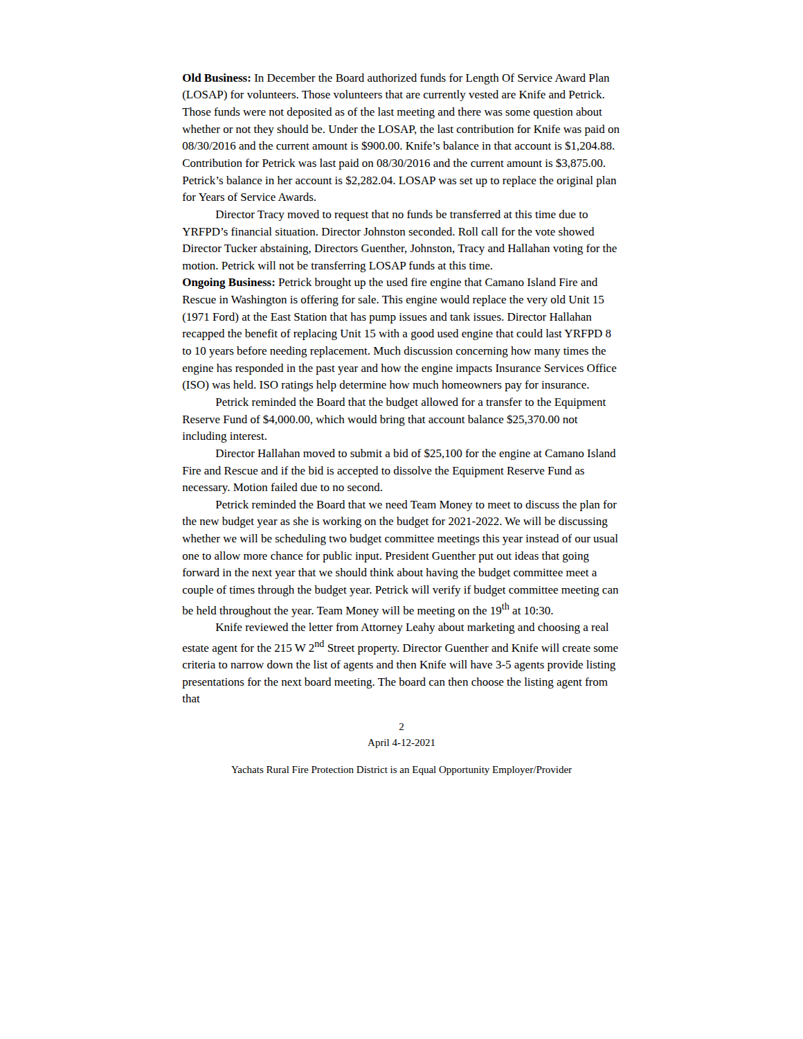Old Business: In December the Board authorized funds for Length Of Service Award Plan (LOSAP) for volunteers. Those volunteers that are currently vested are Knife and Petrick. Those funds were not deposited as of the last meeting and there was some question about whether or not they should be. Under the LOSAP, the last contribution for Knife was paid on 08/30/2016 and the current amount is $900.00. Knife’s balance in that account is $1,204.88. Contribution for Petrick was last paid on 08/30/2016 and the current amount is $3,875.00. Petrick’s balance in her account is $2,282.04. LOSAP was set up to replace the original plan for Years of Service Awards.
Director Tracy moved to request that no funds be transferred at this time due to YRFPD’s financial situation. Director Johnston seconded. Roll call for the vote showed Director Tucker abstaining, Directors Guenther, Johnston, Tracy and Hallahan voting for the motion. Petrick will not be transferring LOSAP funds at this time.
Ongoing Business: Petrick brought up the used fire engine that Camano Island Fire and Rescue in Washington is offering for sale. This engine would replace the very old Unit 15 (1971 Ford) at the East Station that has pump issues and tank issues. Director Hallahan recapped the benefit of replacing Unit 15 with a good used engine that could last YRFPD 8 to 10 years before needing replacement. Much discussion concerning how many times the engine has responded in the past year and how the engine impacts Insurance Services Office (ISO) was held. ISO ratings help determine how much homeowners pay for insurance.
Petrick reminded the Board that the budget allowed for a transfer to the Equipment Reserve Fund of $4,000.00, which would bring that account balance $25,370.00 not including interest.
Director Hallahan moved to submit a bid of $25,100 for the engine at Camano Island Fire and Rescue and if the bid is accepted to dissolve the Equipment Reserve Fund as necessary. Motion failed due to no second.
Petrick reminded the Board that we need Team Money to meet to discuss the plan for the new budget year as she is working on the budget for 2021-2022. We will be discussing whether we will be scheduling two budget committee meetings this year instead of our usual one to allow more chance for public input. President Guenther put out ideas that going forward in the next year that we should think about having the budget committee meet a couple of times through the budget year. Petrick will verify if budget committee meeting can be held throughout the year. Team Money will be meeting on the 19th at 10:30.
Knife reviewed the letter from Attorney Leahy about marketing and choosing a real estate agent for the 215 W 2nd Street property. Director Guenther and Knife will create some criteria to narrow down the list of agents and then Knife will have 3-5 agents provide listing presentations for the next board meeting. The board can then choose the listing agent from that
2 April 4-12-2021 Yachats Rural Fire Protection District is an Equal Opportunity Employer/Provider